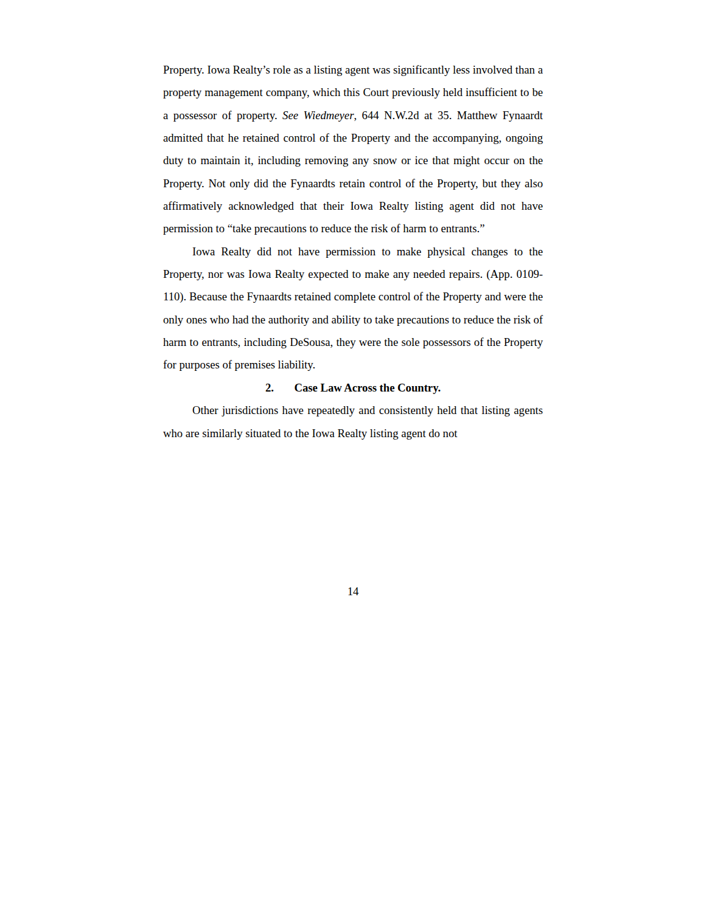Property. Iowa Realty’s role as a listing agent was significantly less involved than a property management company, which this Court previously held insufficient to be a possessor of property. See Wiedmeyer, 644 N.W.2d at 35. Matthew Fynaardt admitted that he retained control of the Property and the accompanying, ongoing duty to maintain it, including removing any snow or ice that might occur on the Property. Not only did the Fynaardts retain control of the Property, but they also affirmatively acknowledged that their Iowa Realty listing agent did not have permission to “take precautions to reduce the risk of harm to entrants.”
Iowa Realty did not have permission to make physical changes to the Property, nor was Iowa Realty expected to make any needed repairs. (App. 0109-110). Because the Fynaardts retained complete control of the Property and were the only ones who had the authority and ability to take precautions to reduce the risk of harm to entrants, including DeSousa, they were the sole possessors of the Property for purposes of premises liability.
2. Case Law Across the Country.
Other jurisdictions have repeatedly and consistently held that listing agents who are similarly situated to the Iowa Realty listing agent do not
14